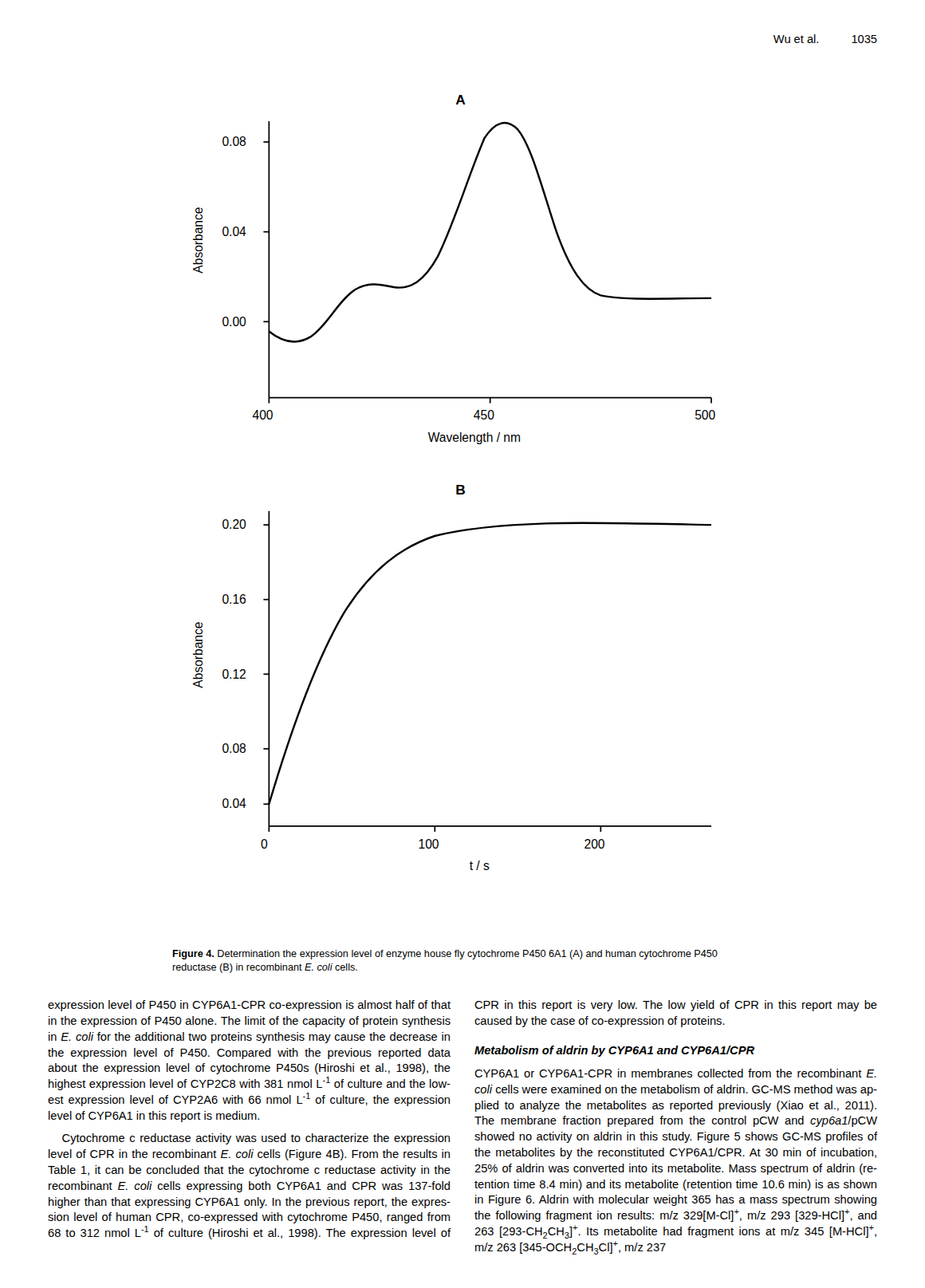Wu et al. 1035
Figure 4 panels A and B A 0.08 0.04 0.00 400 450 500 Absorbance Wavelength / nm B 0.20 0.16 0.12 0.08 0.04 0 100 200 Absorbance t / s
Figure 4. Determination the expression level of enzyme house fly cytochrome P450 6A1 (A) and human cytochrome P450 reductase (B) in recombinant E. coli cells.
expression level of P450 in CYP6A1-CPR co-expression is almost half of that in the expression of P450 alone. The limit of the capacity of protein synthesis in E. coli for the additional two proteins synthesis may cause the decrease in the expression level of P450. Compared with the previous reported data about the expression level of cytochrome P450s (Hiroshi et al., 1998), the highest expression level of CYP2C8 with 381 nmol L-1 of culture and the lowest expression level of CYP2A6 with 66 nmol L-1 of culture, the expression level of CYP6A1 in this report is medium.
Cytochrome c reductase activity was used to characterize the expression level of CPR in the recombinant E. coli cells (Figure 4B). From the results in Table 1, it can be concluded that the cytochrome c reductase activity in the recombinant E. coli cells expressing both CYP6A1 and CPR was 137-fold higher than that expressing CYP6A1 only. In the previous report, the expression level of human CPR, co-expressed with cytochrome P450, ranged from 68 to 312 nmol L-1 of culture (Hiroshi et al., 1998). The expression level of CPR in this report is very low. The low yield of CPR in this report may be caused by the case of co-expression of proteins.
Metabolism of aldrin by CYP6A1 and CYP6A1/CPR
CYP6A1 or CYP6A1-CPR in membranes collected from the recombinant E. coli cells were examined on the metabolism of aldrin. GC-MS method was applied to analyze the metabolites as reported previously (Xiao et al., 2011). The membrane fraction prepared from the control pCW and cyp6a1/pCW showed no activity on aldrin in this study. Figure 5 shows GC-MS profiles of the metabolites by the reconstituted CYP6A1/CPR. At 30 min of incubation, 25% of aldrin was converted into its metabolite. Mass spectrum of aldrin (retention time 8.4 min) and its metabolite (retention time 10.6 min) is as shown in Figure 6. Aldrin with molecular weight 365 has a mass spectrum showing the following fragment ion results: m/z 329[M-Cl]+, m/z 293 [329-HCl]+, and 263 [293-CH2CH3]+. Its metabolite had fragment ions at m/z 345 [M-HCl]+, m/z 263 [345-OCH2CH3Cl]+, m/z 237